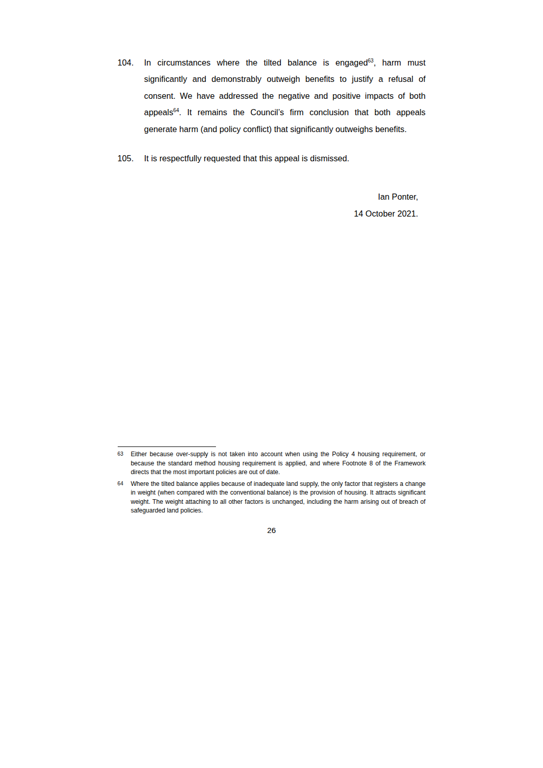104. In circumstances where the tilted balance is engaged63, harm must significantly and demonstrably outweigh benefits to justify a refusal of consent. We have addressed the negative and positive impacts of both appeals64. It remains the Council’s firm conclusion that both appeals generate harm (and policy conflict) that significantly outweighs benefits.
105. It is respectfully requested that this appeal is dismissed.
Ian Ponter,
14 October 2021.
63
Either because over-supply is not taken into account when using the Policy 4 housing requirement, or because the standard method housing requirement is applied, and where Footnote 8 of the Framework directs that the most important policies are out of date.
64
Where the tilted balance applies because of inadequate land supply, the only factor that registers a change in weight (when compared with the conventional balance) is the provision of housing. It attracts significant weight. The weight attaching to all other factors is unchanged, including the harm arising out of breach of safeguarded land policies.
26